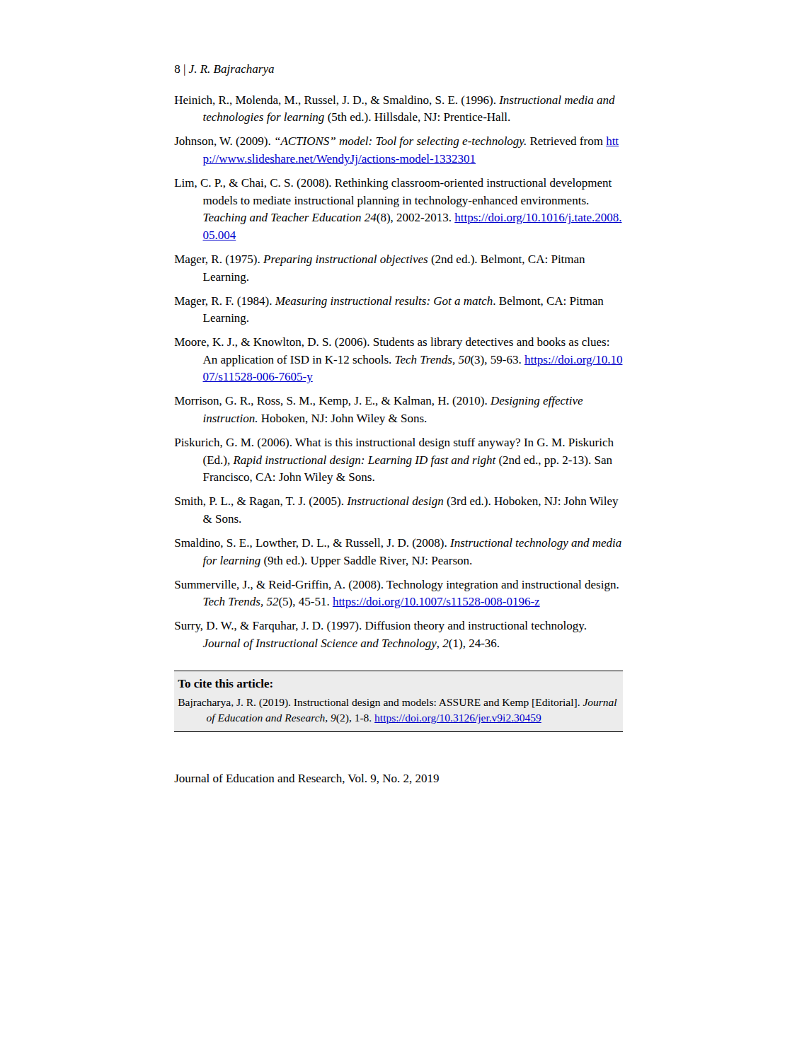8 | J. R. Bajracharya
Heinich, R., Molenda, M., Russel, J. D., & Smaldino, S. E. (1996). Instructional media and technologies for learning (5th ed.). Hillsdale, NJ: Prentice-Hall.
Johnson, W. (2009). “ACTIONS” model: Tool for selecting e-technology. Retrieved from http://www.slideshare.net/WendyJj/actions-model-1332301
Lim, C. P., & Chai, C. S. (2008). Rethinking classroom-oriented instructional development models to mediate instructional planning in technology-enhanced environments. Teaching and Teacher Education 24(8), 2002-2013. https://doi.org/10.1016/j.tate.2008.05.004
Mager, R. (1975). Preparing instructional objectives (2nd ed.). Belmont, CA: Pitman Learning.
Mager, R. F. (1984). Measuring instructional results: Got a match. Belmont, CA: Pitman Learning.
Moore, K. J., & Knowlton, D. S. (2006). Students as library detectives and books as clues: An application of ISD in K-12 schools. Tech Trends, 50(3), 59-63. https://doi.org/10.1007/s11528-006-7605-y
Morrison, G. R., Ross, S. M., Kemp, J. E., & Kalman, H. (2010). Designing effective instruction. Hoboken, NJ: John Wiley & Sons.
Piskurich, G. M. (2006). What is this instructional design stuff anyway? In G. M. Piskurich (Ed.), Rapid instructional design: Learning ID fast and right (2nd ed., pp. 2-13). San Francisco, CA: John Wiley & Sons.
Smith, P. L., & Ragan, T. J. (2005). Instructional design (3rd ed.). Hoboken, NJ: John Wiley & Sons.
Smaldino, S. E., Lowther, D. L., & Russell, J. D. (2008). Instructional technology and media for learning (9th ed.). Upper Saddle River, NJ: Pearson.
Summerville, J., & Reid-Griffin, A. (2008). Technology integration and instructional design. Tech Trends, 52(5), 45-51. https://doi.org/10.1007/s11528-008-0196-z
Surry, D. W., & Farquhar, J. D. (1997). Diffusion theory and instructional technology. Journal of Instructional Science and Technology, 2(1), 24-36.
To cite this article:
Bajracharya, J. R. (2019). Instructional design and models: ASSURE and Kemp [Editorial]. Journal of Education and Research, 9(2), 1-8. https://doi.org/10.3126/jer.v9i2.30459
Journal of Education and Research, Vol. 9, No. 2, 2019